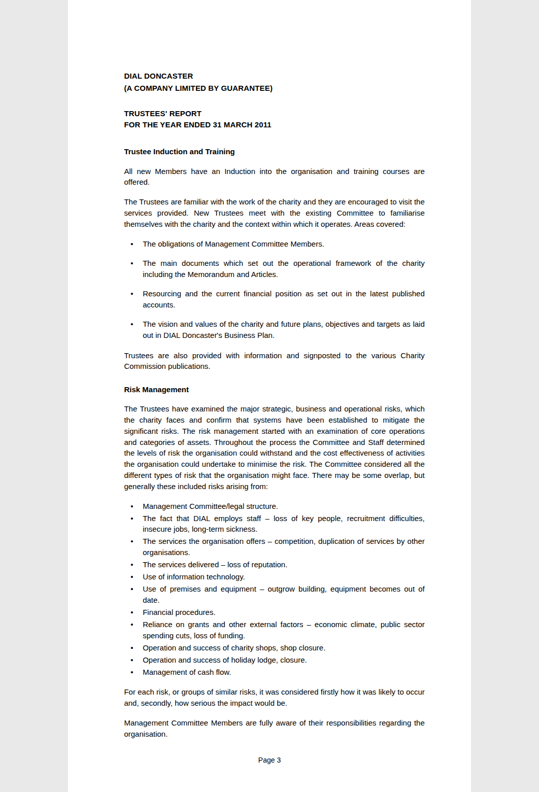DIAL DONCASTER
(A COMPANY LIMITED BY GUARANTEE)
TRUSTEES' REPORT
FOR THE YEAR ENDED 31 MARCH 2011
Trustee Induction and Training
All new Members have an Induction into the organisation and training courses are offered.
The Trustees are familiar with the work of the charity and they are encouraged to visit the services provided. New Trustees meet with the existing Committee to familiarise themselves with the charity and the context within which it operates. Areas covered:
The obligations of Management Committee Members.
The main documents which set out the operational framework of the charity including the Memorandum and Articles.
Resourcing and the current financial position as set out in the latest published accounts.
The vision and values of the charity and future plans, objectives and targets as laid out in DIAL Doncaster's Business Plan.
Trustees are also provided with information and signposted to the various Charity Commission publications.
Risk Management
The Trustees have examined the major strategic, business and operational risks, which the charity faces and confirm that systems have been established to mitigate the significant risks. The risk management started with an examination of core operations and categories of assets. Throughout the process the Committee and Staff determined the levels of risk the organisation could withstand and the cost effectiveness of activities the organisation could undertake to minimise the risk. The Committee considered all the different types of risk that the organisation might face. There may be some overlap, but generally these included risks arising from:
Management Committee/legal structure.
The fact that DIAL employs staff – loss of key people, recruitment difficulties, insecure jobs, long-term sickness.
The services the organisation offers – competition, duplication of services by other organisations.
The services delivered – loss of reputation.
Use of information technology.
Use of premises and equipment – outgrow building, equipment becomes out of date.
Financial procedures.
Reliance on grants and other external factors – economic climate, public sector spending cuts, loss of funding.
Operation and success of charity shops, shop closure.
Operation and success of holiday lodge, closure.
Management of cash flow.
For each risk, or groups of similar risks, it was considered firstly how it was likely to occur and, secondly, how serious the impact would be.
Management Committee Members are fully aware of their responsibilities regarding the organisation.
Page 3